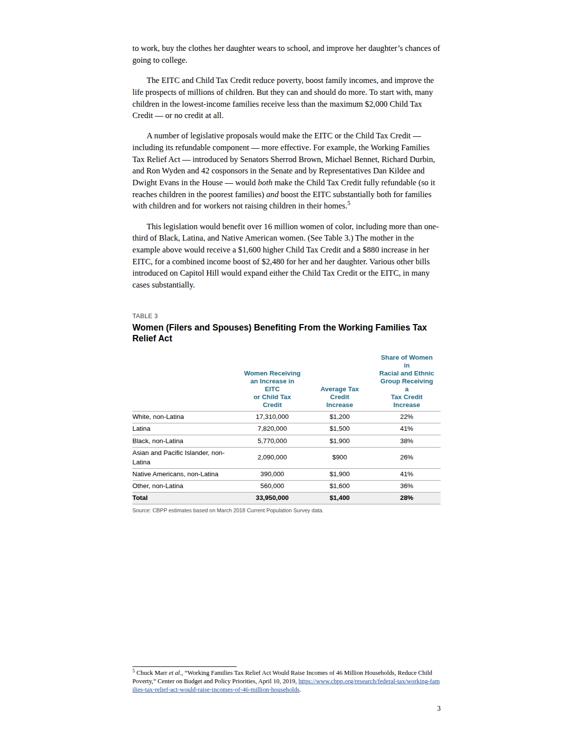to work, buy the clothes her daughter wears to school, and improve her daughter’s chances of going to college.
The EITC and Child Tax Credit reduce poverty, boost family incomes, and improve the life prospects of millions of children. But they can and should do more. To start with, many children in the lowest-income families receive less than the maximum $2,000 Child Tax Credit — or no credit at all.
A number of legislative proposals would make the EITC or the Child Tax Credit — including its refundable component — more effective. For example, the Working Families Tax Relief Act — introduced by Senators Sherrod Brown, Michael Bennet, Richard Durbin, and Ron Wyden and 42 cosponsors in the Senate and by Representatives Dan Kildee and Dwight Evans in the House — would both make the Child Tax Credit fully refundable (so it reaches children in the poorest families) and boost the EITC substantially both for families with children and for workers not raising children in their homes.5
This legislation would benefit over 16 million women of color, including more than one-third of Black, Latina, and Native American women. (See Table 3.) The mother in the example above would receive a $1,600 higher Child Tax Credit and a $880 increase in her EITC, for a combined income boost of $2,480 for her and her daughter. Various other bills introduced on Capitol Hill would expand either the Child Tax Credit or the EITC, in many cases substantially.
TABLE 3
Women (Filers and Spouses) Benefiting From the Working Families Tax Relief Act
| | Women Receiving an Increase in EITC or Child Tax Credit | Average Tax Credit Increase | Share of Women in Racial and Ethnic Group Receiving a Tax Credit Increase |
| --- | --- | --- | --- |
| White, non-Latina | 17,310,000 | $1,200 | 22% |
| Latina | 7,820,000 | $1,500 | 41% |
| Black, non-Latina | 5,770,000 | $1,900 | 38% |
| Asian and Pacific Islander, non-Latina | 2,090,000 | $900 | 26% |
| Native Americans, non-Latina | 390,000 | $1,900 | 41% |
| Other, non-Latina | 560,000 | $1,600 | 36% |
| Total | 33,950,000 | $1,400 | 28% |
Source: CBPP estimates based on March 2018 Current Population Survey data.
5 Chuck Marr et al., “Working Families Tax Relief Act Would Raise Incomes of 46 Million Households, Reduce Child Poverty,” Center on Budget and Policy Priorities, April 10, 2019, https://www.cbpp.org/research/federal-tax/working-families-tax-relief-act-would-raise-incomes-of-46-million-households.
3